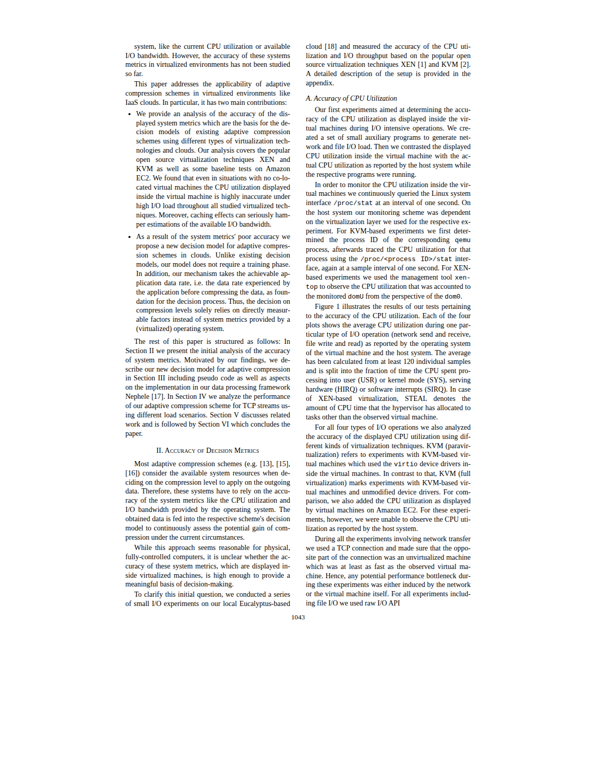system, like the current CPU utilization or available I/O bandwidth. However, the accuracy of these systems metrics in virtualized environments has not been studied so far.
This paper addresses the applicability of adaptive compression schemes in virtualized environments like IaaS clouds. In particular, it has two main contributions:
We provide an analysis of the accuracy of the displayed system metrics which are the basis for the decision models of existing adaptive compression schemes using different types of virtualization technologies and clouds. Our analysis covers the popular open source virtualization techniques XEN and KVM as well as some baseline tests on Amazon EC2. We found that even in situations with no co-located virtual machines the CPU utilization displayed inside the virtual machine is highly inaccurate under high I/O load throughout all studied virtualized techniques. Moreover, caching effects can seriously hamper estimations of the available I/O bandwidth.
As a result of the system metrics' poor accuracy we propose a new decision model for adaptive compression schemes in clouds. Unlike existing decision models, our model does not require a training phase. In addition, our mechanism takes the achievable application data rate, i.e. the data rate experienced by the application before compressing the data, as foundation for the decision process. Thus, the decision on compression levels solely relies on directly measurable factors instead of system metrics provided by a (virtualized) operating system.
The rest of this paper is structured as follows: In Section II we present the initial analysis of the accuracy of system metrics. Motivated by our findings, we describe our new decision model for adaptive compression in Section III including pseudo code as well as aspects on the implementation in our data processing framework Nephele [17]. In Section IV we analyze the performance of our adaptive compression scheme for TCP streams using different load scenarios. Section V discusses related work and is followed by Section VI which concludes the paper.
II. Accuracy of Decision Metrics
Most adaptive compression schemes (e.g. [13], [15], [16]) consider the available system resources when deciding on the compression level to apply on the outgoing data. Therefore, these systems have to rely on the accuracy of the system metrics like the CPU utilization and I/O bandwidth provided by the operating system. The obtained data is fed into the respective scheme's decision model to continuously assess the potential gain of compression under the current circumstances.
While this approach seems reasonable for physical, fully-controlled computers, it is unclear whether the accuracy of these system metrics, which are displayed inside virtualized machines, is high enough to provide a meaningful basis of decision-making.
To clarify this initial question, we conducted a series of small I/O experiments on our local Eucalyptus-based cloud [18] and measured the accuracy of the CPU utilization and I/O throughput based on the popular open source virtualization techniques XEN [1] and KVM [2]. A detailed description of the setup is provided in the appendix.
A. Accuracy of CPU Utilization
Our first experiments aimed at determining the accuracy of the CPU utilization as displayed inside the virtual machines during I/O intensive operations. We created a set of small auxiliary programs to generate network and file I/O load. Then we contrasted the displayed CPU utilization inside the virtual machine with the actual CPU utilization as reported by the host system while the respective programs were running.
In order to monitor the CPU utilization inside the virtual machines we continuously queried the Linux system interface /proc/stat at an interval of one second. On the host system our monitoring scheme was dependent on the virtualization layer we used for the respective experiment. For KVM-based experiments we first determined the process ID of the corresponding qemu process, afterwards traced the CPU utilization for that process using the /proc/<process ID>/stat interface, again at a sample interval of one second. For XEN-based experiments we used the management tool xentop to observe the CPU utilization that was accounted to the monitored domU from the perspective of the dom0.
Figure 1 illustrates the results of our tests pertaining to the accuracy of the CPU utilization. Each of the four plots shows the average CPU utilization during one particular type of I/O operation (network send and receive, file write and read) as reported by the operating system of the virtual machine and the host system. The average has been calculated from at least 120 individual samples and is split into the fraction of time the CPU spent processing into user (USR) or kernel mode (SYS), serving hardware (HIRQ) or software interrupts (SIRQ). In case of XEN-based virtualization, STEAL denotes the amount of CPU time that the hypervisor has allocated to tasks other than the observed virtual machine.
For all four types of I/O operations we also analyzed the accuracy of the displayed CPU utilization using different kinds of virtualization techniques. KVM (paravirtualization) refers to experiments with KVM-based virtual machines which used the virtio device drivers inside the virtual machines. In contrast to that, KVM (full virtualization) marks experiments with KVM-based virtual machines and unmodified device drivers. For comparison, we also added the CPU utilization as displayed by virtual machines on Amazon EC2. For these experiments, however, we were unable to observe the CPU utilization as reported by the host system.
During all the experiments involving network transfer we used a TCP connection and made sure that the opposite part of the connection was an unvirtualized machine which was at least as fast as the observed virtual machine. Hence, any potential performance bottleneck during these experiments was either induced by the network or the virtual machine itself. For all experiments including file I/O we used raw I/O API
1043